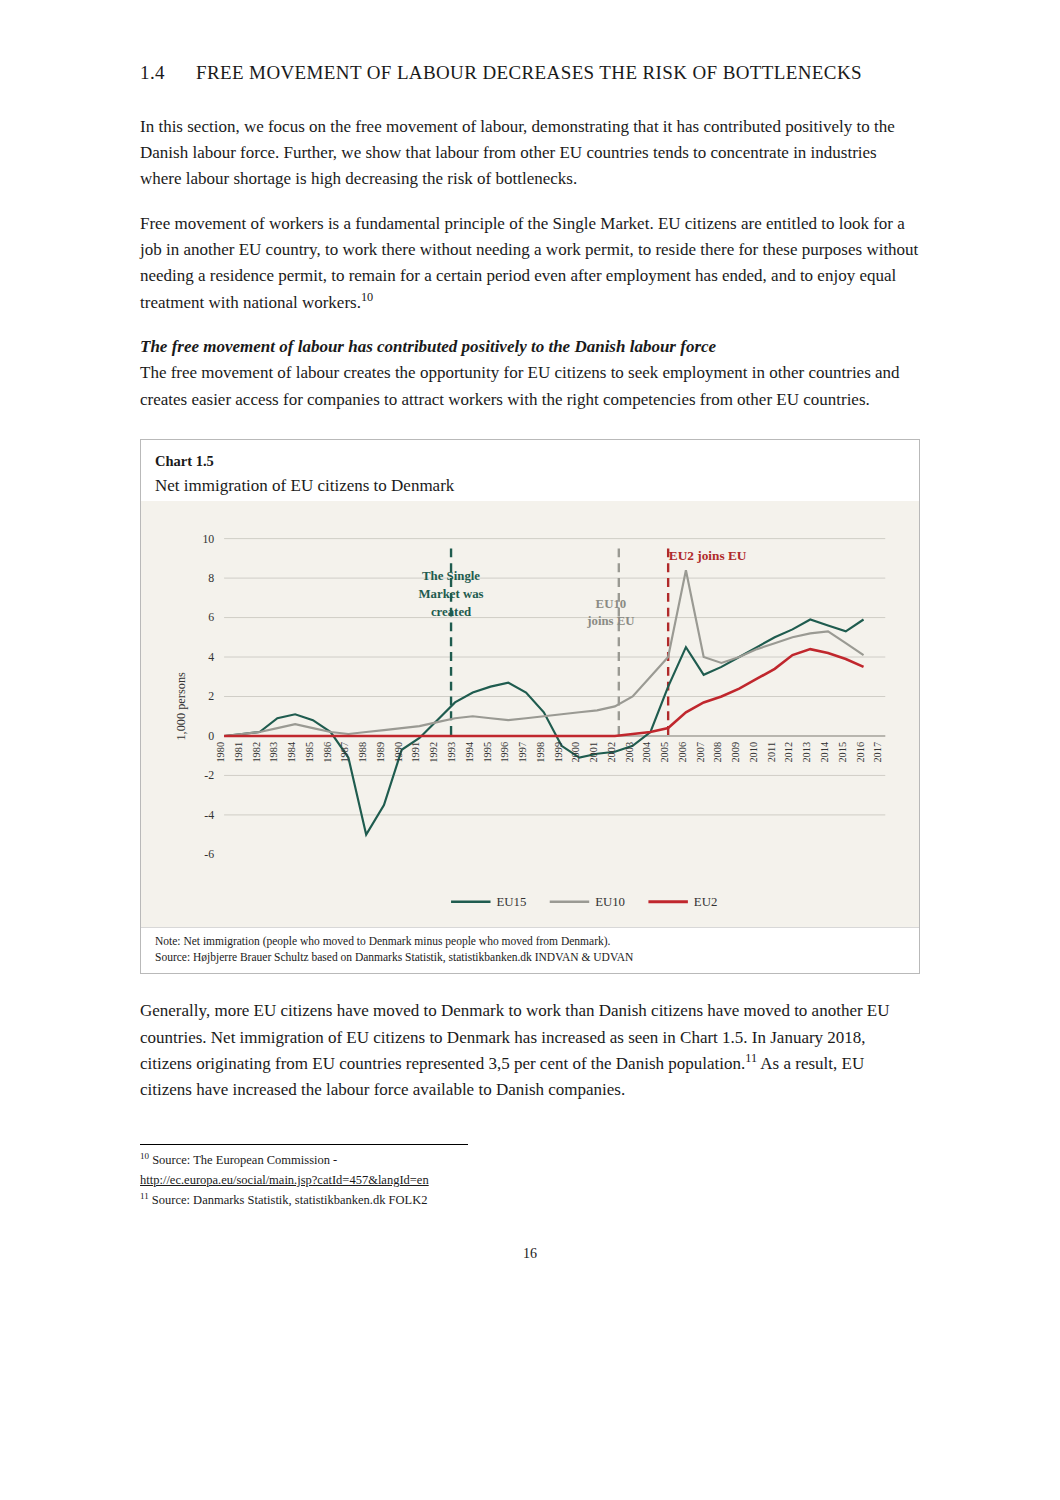1.4 FREE MOVEMENT OF LABOUR DECREASES THE RISK OF BOTTLENECKS
In this section, we focus on the free movement of labour, demonstrating that it has contributed positively to the Danish labour force. Further, we show that labour from other EU countries tends to concentrate in industries where labour shortage is high decreasing the risk of bottlenecks.
Free movement of workers is a fundamental principle of the Single Market. EU citizens are entitled to look for a job in another EU country, to work there without needing a work permit, to reside there for these purposes without needing a residence permit, to remain for a certain period even after employment has ended, and to enjoy equal treatment with national workers.10
The free movement of labour has contributed positively to the Danish labour force
The free movement of labour creates the opportunity for EU citizens to seek employment in other countries and creates easier access for companies to attract workers with the right competencies from other EU countries.
Chart 1.5
Net immigration of EU citizens to Denmark
10 8 6 4 2 0 -2 -4 -6 1,000 persons The Single Market was created EU10 joins EU EU2 joins EU 1980 1981 1982 1983 1984 1985 1986 1987 1988 1989 1990 1991 1992 1993 1994 1995 1996 1997 1998 1999 2000 2001 2002 2003 2004 2005 2006 2007 2008 2009 2010 2011 2012 2013 2014 2015 2016 2017 EU15 EU10 EU2
Note: Net immigration (people who moved to Denmark minus people who moved from Denmark).
Source: Højbjerre Brauer Schultz based on Danmarks Statistik, statistikbanken.dk INDVAN & UDVAN
Generally, more EU citizens have moved to Denmark to work than Danish citizens have moved to another EU countries. Net immigration of EU citizens to Denmark has increased as seen in Chart 1.5. In January 2018, citizens originating from EU countries represented 3,5 per cent of the Danish population.11 As a result, EU citizens have increased the labour force available to Danish companies.
10 Source: The European Commission -
http://ec.europa.eu/social/main.jsp?catId=457&langId=en
11 Source: Danmarks Statistik, statistikbanken.dk FOLK2
16